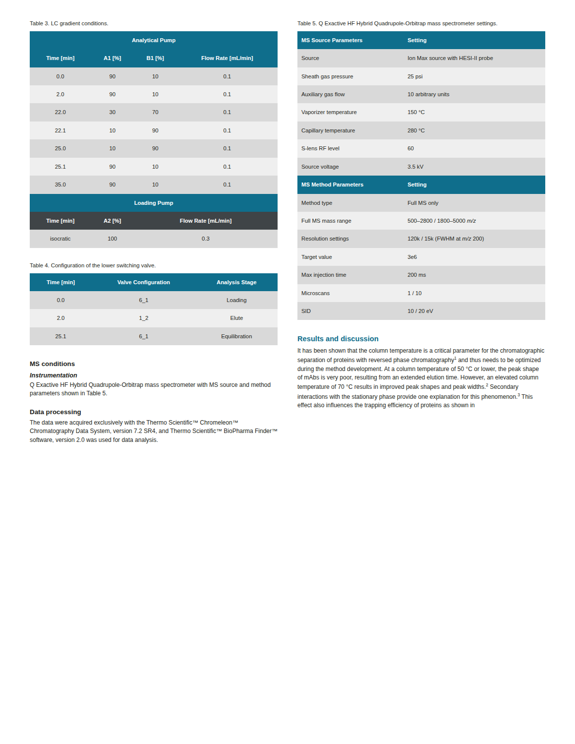Table 3. LC gradient conditions.
| Analytical Pump |
| --- |
| Time [min] | A1 [%] | B1 [%] | Flow Rate [mL/min] |
| 0.0 | 90 | 10 | 0.1 |
| 2.0 | 90 | 10 | 0.1 |
| 22.0 | 30 | 70 | 0.1 |
| 22.1 | 10 | 90 | 0.1 |
| 25.0 | 10 | 90 | 0.1 |
| 25.1 | 90 | 10 | 0.1 |
| 35.0 | 90 | 10 | 0.1 |
| Loading Pump |
| Time [min] | A2 [%] | Flow Rate [mL/min] |
| isocratic | 100 | 0.3 |
Table 4. Configuration of the lower switching valve.
| Time [min] | Valve Configuration | Analysis Stage |
| --- | --- | --- |
| 0.0 | 6_1 | Loading |
| 2.0 | 1_2 | Elute |
| 25.1 | 6_1 | Equilibration |
MS conditions
Instrumentation
Q Exactive HF Hybrid Quadrupole-Orbitrap mass spectrometer with MS source and method parameters shown in Table 5.
Data processing
The data were acquired exclusively with the Thermo Scientific™ Chromeleon™ Chromatography Data System, version 7.2 SR4, and Thermo Scientific™ BioPharma Finder™ software, version 2.0 was used for data analysis.
Table 5. Q Exactive HF Hybrid Quadrupole-Orbitrap mass spectrometer settings.
| MS Source Parameters | Setting |
| --- | --- |
| Source | Ion Max source with HESI-II probe |
| Sheath gas pressure | 25 psi |
| Auxiliary gas flow | 10 arbitrary units |
| Vaporizer temperature | 150 °C |
| Capillary temperature | 280 °C |
| S-lens RF level | 60 |
| Source voltage | 3.5 kV |
| MS Method Parameters | Setting |
| Method type | Full MS only |
| Full MS mass range | 500–2800 / 1800–5000 m/z |
| Resolution settings | 120k / 15k (FWHM at m/z 200) |
| Target value | 3e6 |
| Max injection time | 200 ms |
| Microscans | 1 / 10 |
| SID | 10 / 20 eV |
Results and discussion
It has been shown that the column temperature is a critical parameter for the chromatographic separation of proteins with reversed phase chromatography1 and thus needs to be optimized during the method development. At a column temperature of 50 °C or lower, the peak shape of mAbs is very poor, resulting from an extended elution time. However, an elevated column temperature of 70 °C results in improved peak shapes and peak widths.2 Secondary interactions with the stationary phase provide one explanation for this phenomenon.3 This effect also influences the trapping efficiency of proteins as shown in